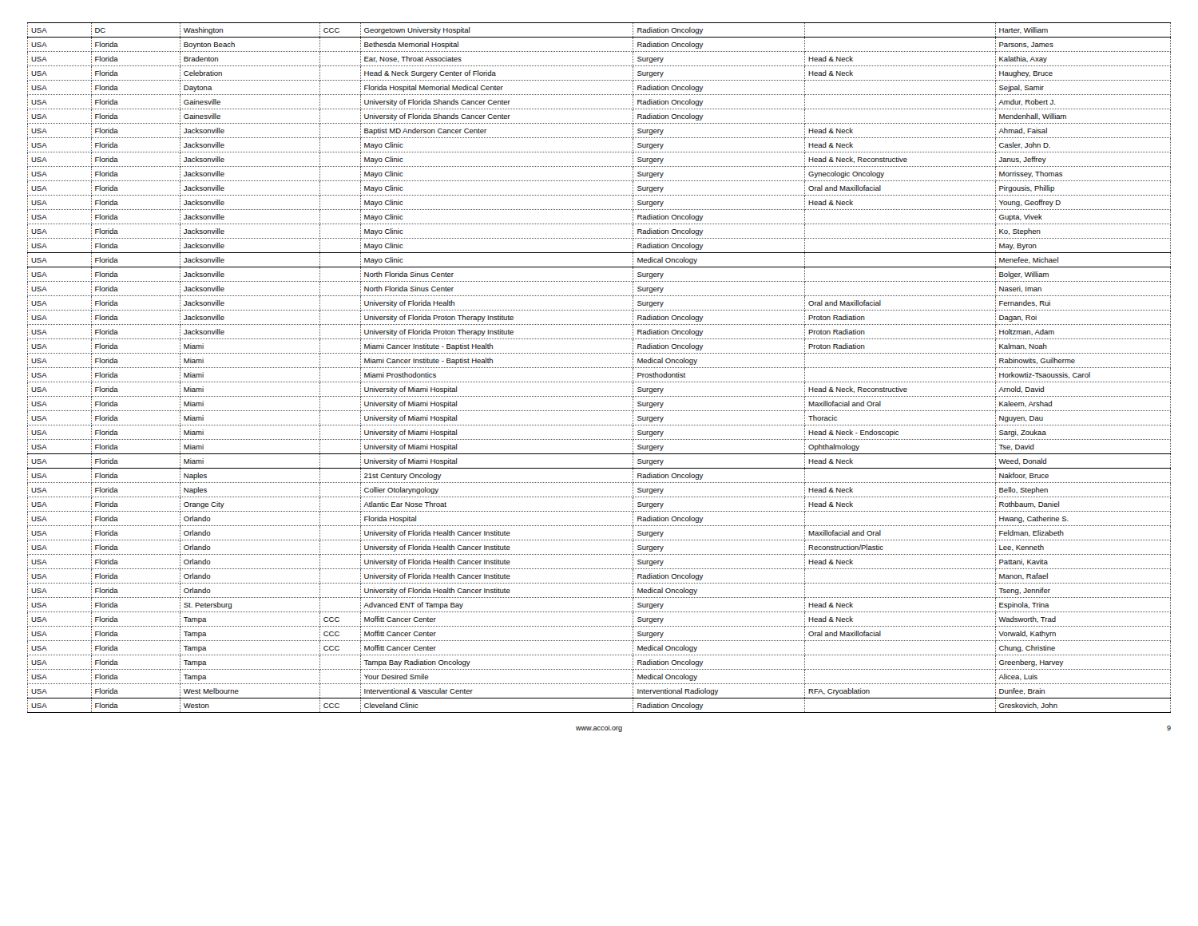| USA | DC | Washington | CCC | Georgetown University Hospital | Radiation Oncology | | Harter, William |
| USA | Florida | Boynton Beach | | Bethesda Memorial Hospital | Radiation Oncology | | Parsons, James |
| USA | Florida | Bradenton | | Ear, Nose, Throat Associates | Surgery | Head & Neck | Kalathia, Axay |
| USA | Florida | Celebration | | Head & Neck Surgery Center of Florida | Surgery | Head & Neck | Haughey, Bruce |
| USA | Florida | Daytona | | Florida Hospital Memorial Medical Center | Radiation Oncology | | Sejpal, Samir |
| USA | Florida | Gainesville | | University of Florida Shands Cancer Center | Radiation Oncology | | Amdur, Robert J. |
| USA | Florida | Gainesville | | University of Florida Shands Cancer Center | Radiation Oncology | | Mendenhall, William |
| USA | Florida | Jacksonville | | Baptist MD Anderson Cancer Center | Surgery | Head & Neck | Ahmad, Faisal |
| USA | Florida | Jacksonville | | Mayo Clinic | Surgery | Head & Neck | Casler, John D. |
| USA | Florida | Jacksonville | | Mayo Clinic | Surgery | Head & Neck, Reconstructive | Janus, Jeffrey |
| USA | Florida | Jacksonville | | Mayo Clinic | Surgery | Gynecologic Oncology | Morrissey, Thomas |
| USA | Florida | Jacksonville | | Mayo Clinic | Surgery | Oral and Maxillofacial | Pirgousis, Phillip |
| USA | Florida | Jacksonville | | Mayo Clinic | Surgery | Head & Neck | Young, Geoffrey D |
| USA | Florida | Jacksonville | | Mayo Clinic | Radiation Oncology | | Gupta, Vivek |
| USA | Florida | Jacksonville | | Mayo Clinic | Radiation Oncology | | Ko, Stephen |
| USA | Florida | Jacksonville | | Mayo Clinic | Radiation Oncology | | May, Byron |
| USA | Florida | Jacksonville | | Mayo Clinic | Medical Oncology | | Menefee, Michael |
| USA | Florida | Jacksonville | | North Florida Sinus Center | Surgery | | Bolger, William |
| USA | Florida | Jacksonville | | North Florida Sinus Center | Surgery | | Naseri, Iman |
| USA | Florida | Jacksonville | | University of Florida Health | Surgery | Oral and Maxillofacial | Fernandes, Rui |
| USA | Florida | Jacksonville | | University of Florida Proton Therapy Institute | Radiation Oncology | Proton Radiation | Dagan, Roi |
| USA | Florida | Jacksonville | | University of Florida Proton Therapy Institute | Radiation Oncology | Proton Radiation | Holtzman, Adam |
| USA | Florida | Miami | | Miami Cancer Institute - Baptist Health | Radiation Oncology | Proton Radiation | Kalman, Noah |
| USA | Florida | Miami | | Miami Cancer Institute - Baptist Health | Medical Oncology | | Rabinowits, Guilherme |
| USA | Florida | Miami | | Miami Prosthodontics | Prosthodontist | | Horkowtiz-Tsaoussis, Carol |
| USA | Florida | Miami | | University of Miami Hospital | Surgery | Head & Neck, Reconstructive | Arnold, David |
| USA | Florida | Miami | | University of Miami Hospital | Surgery | Maxillofacial and Oral | Kaleem, Arshad |
| USA | Florida | Miami | | University of Miami Hospital | Surgery | Thoracic | Nguyen, Dau |
| USA | Florida | Miami | | University of Miami Hospital | Surgery | Head & Neck - Endoscopic | Sargi, Zoukaa |
| USA | Florida | Miami | | University of Miami Hospital | Surgery | Ophthalmology | Tse, David |
| USA | Florida | Miami | | University of Miami Hospital | Surgery | Head & Neck | Weed, Donald |
| USA | Florida | Naples | | 21st Century Oncology | Radiation Oncology | | Nakfoor, Bruce |
| USA | Florida | Naples | | Collier Otolaryngology | Surgery | Head & Neck | Bello, Stephen |
| USA | Florida | Orange City | | Atlantic Ear Nose Throat | Surgery | Head & Neck | Rothbaum, Daniel |
| USA | Florida | Orlando | | Florida Hospital | Radiation Oncology | | Hwang, Catherine S. |
| USA | Florida | Orlando | | University of Florida Health Cancer Institute | Surgery | Maxillofacial and Oral | Feldman, Elizabeth |
| USA | Florida | Orlando | | University of Florida Health Cancer Institute | Surgery | Reconstruction/Plastic | Lee, Kenneth |
| USA | Florida | Orlando | | University of Florida Health Cancer Institute | Surgery | Head & Neck | Pattani, Kavita |
| USA | Florida | Orlando | | University of Florida Health Cancer Institute | Radiation Oncology | | Manon, Rafael |
| USA | Florida | Orlando | | University of Florida Health Cancer Institute | Medical Oncology | | Tseng, Jennifer |
| USA | Florida | St. Petersburg | | Advanced ENT of Tampa Bay | Surgery | Head & Neck | Espinola, Trina |
| USA | Florida | Tampa | CCC | Moffitt Cancer Center | Surgery | Head & Neck | Wadsworth, Trad |
| USA | Florida | Tampa | CCC | Moffitt Cancer Center | Surgery | Oral and Maxillofacial | Vorwald, Kathyrn |
| USA | Florida | Tampa | CCC | Moffitt Cancer Center | Medical Oncology | | Chung, Christine |
| USA | Florida | Tampa | | Tampa Bay Radiation Oncology | Radiation Oncology | | Greenberg, Harvey |
| USA | Florida | Tampa | | Your Desired Smile | Medical Oncology | | Alicea, Luis |
| USA | Florida | West Melbourne | | Interventional & Vascular Center | Interventional Radiology | RFA, Cryoablation | Dunfee, Brain |
| USA | Florida | Weston | CCC | Cleveland Clinic | Radiation Oncology | | Greskovich, John |
www.accoi.org
9